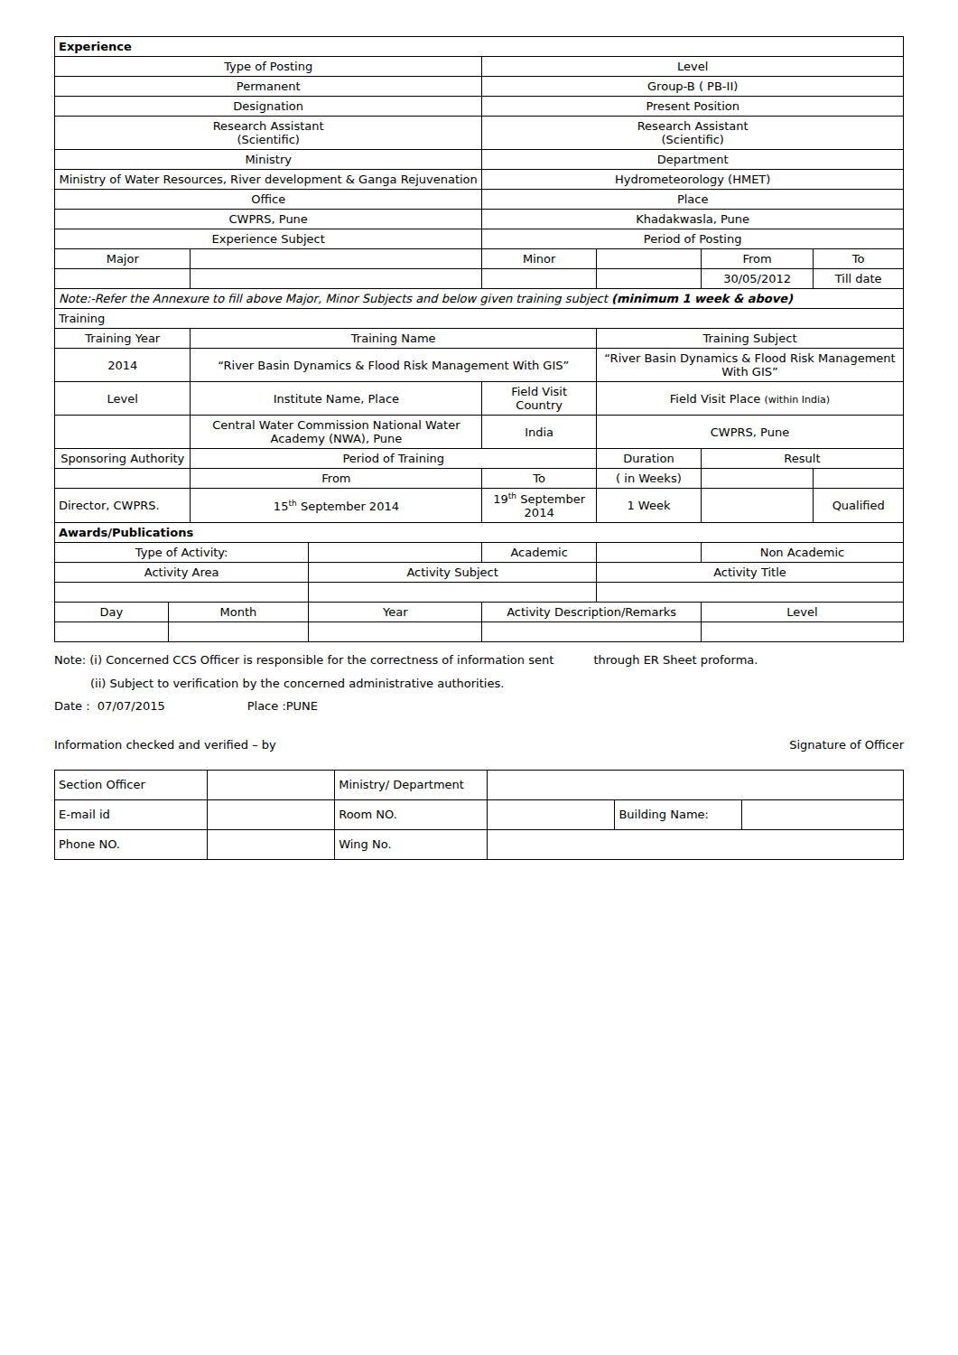| Experience |
| Type of Posting | Level |
| Permanent | Group-B ( PB-II) |
| Designation | Present Position |
| Research Assistant (Scientific) | Research Assistant (Scientific) |
| Ministry | Department |
| Ministry of Water Resources, River development & Ganga Rejuvenation | Hydrometeorology (HMET) |
| Office | Place |
| CWPRS, Pune | Khadakwasla, Pune |
| Experience Subject | Period of Posting |
| Major | | Minor | | From | To |
| | | | | 30/05/2012 | Till date |
| Note:-Refer the Annexure to fill above Major, Minor Subjects and below given training subject (minimum 1 week & above) |
| Training |
| Training Year | Training Name | Training Subject |
| 2014 | “River Basin Dynamics & Flood Risk Management With GIS” | “River Basin Dynamics & Flood Risk Management With GIS” |
| Level | Institute Name, Place | Field Visit Country | Field Visit Place (within India) |
| | Central Water Commission National Water Academy (NWA), Pune | India | CWPRS, Pune |
| Sponsoring Authority | Period of Training | Duration | Result |
| | From | To | ( in Weeks) | | |
| Director, CWPRS. | 15 th September 2014 | 19 th September 2014 | 1 Week | | Qualified |
| Awards/Publications |
| Type of Activity: | | Academic | | Non Academic |
| Activity Area | Activity Subject | Activity Title |
| Day | Month | Year | Activity Description/Remarks | Level |
Note: (i) Concerned CCS Officer is responsible for the correctness of information sent through ER Sheet proforma.
(ii) Subject to verification by the concerned administrative authorities.
Date : 07/07/2015 Place :PUNE
Information checked and verified – by Signature of Officer
| Section Officer | | Ministry/ Department | |
| E-mail id | | Room NO. | | Building Name: | |
| Phone NO. | | Wing No. | |